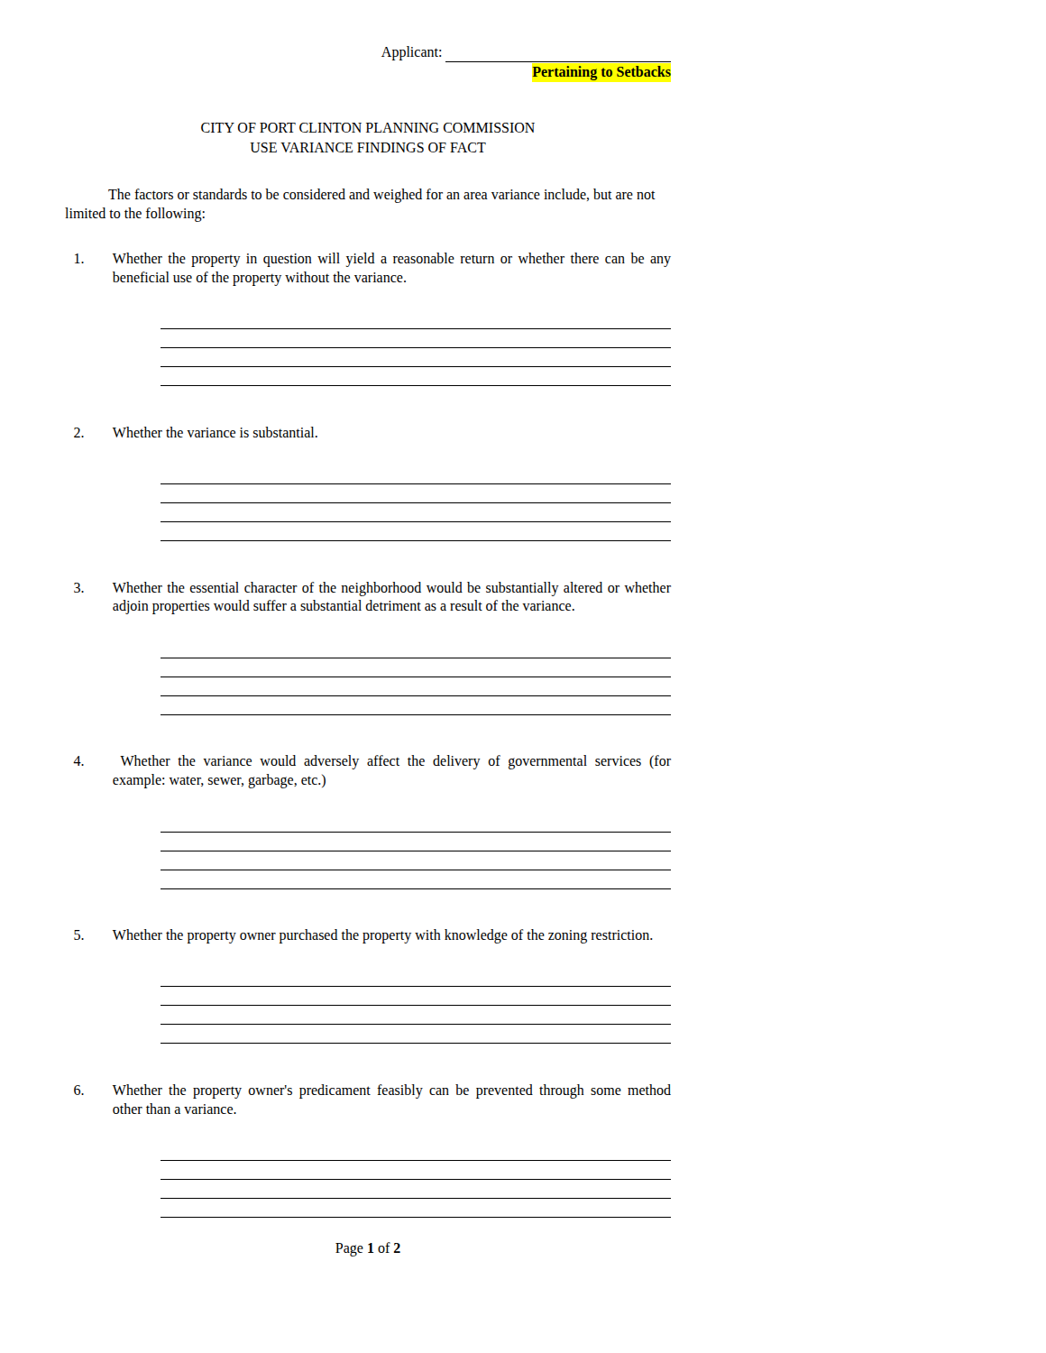Applicant:
Pertaining to Setbacks
CITY OF PORT CLINTON PLANNING COMMISSION
USE VARIANCE FINDINGS OF FACT
The factors or standards to be considered and weighed for an area variance include, but are not limited to the following:
Whether the property in question will yield a reasonable return or whether there can be any beneficial use of the property without the variance.
Whether the variance is substantial.
Whether the essential character of the neighborhood would be substantially altered or whether adjoin properties would suffer a substantial detriment as a result of the variance.
Whether the variance would adversely affect the delivery of governmental services (for example: water, sewer, garbage, etc.)
Whether the property owner purchased the property with knowledge of the zoning restriction.
Whether the property owner's predicament feasibly can be prevented through some method other than a variance.
Page 1 of 2